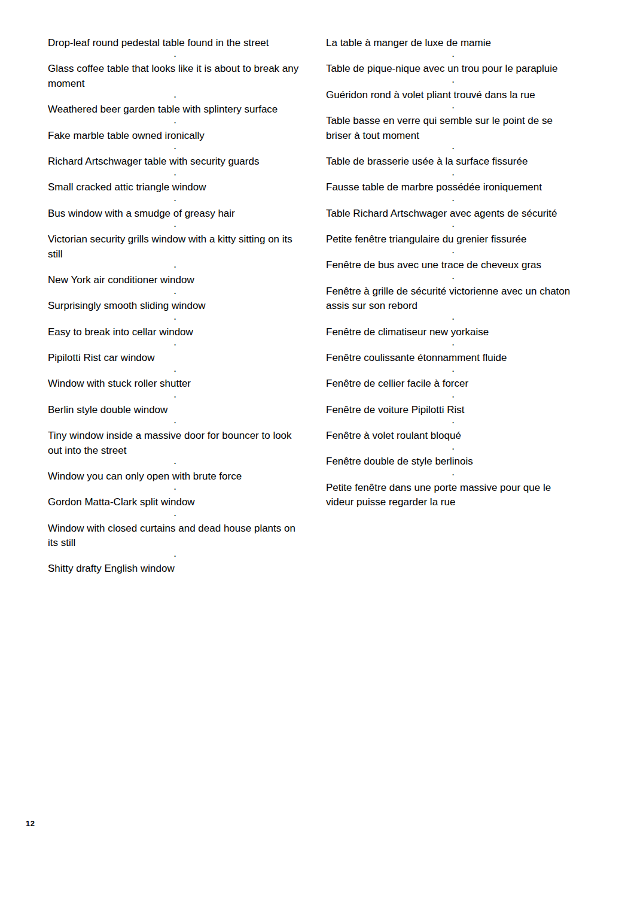Drop-leaf round pedestal table found in the street
·
Glass coffee table that looks like it is about to break any moment
·
Weathered beer garden table with splintery surface
·
Fake marble table owned ironically
·
Richard Artschwager table with security guards
·
Small cracked attic triangle window
·
Bus window with a smudge of greasy hair
·
Victorian security grills window with a kitty sitting on its still
·
New York air conditioner window
·
Surprisingly smooth sliding window
·
Easy to break into cellar window
·
Pipilotti Rist car window
·
Window with stuck roller shutter
·
Berlin style double window
·
Tiny window inside a massive door for bouncer to look out into the street
·
Window you can only open with brute force
·
Gordon Matta-Clark split window
·
Window with closed curtains and dead house plants on its still
·
Shitty drafty English window
La table à manger de luxe de mamie
·
Table de pique-nique avec un trou pour le parapluie
·
Guéridon rond à volet pliant trouvé dans la rue
·
Table basse en verre qui semble sur le point de se briser à tout moment
·
Table de brasserie usée à la surface fissurée
·
Fausse table de marbre possédée ironiquement
·
Table Richard Artschwager avec agents de sécurité
·
Petite fenêtre triangulaire du grenier fissurée
·
Fenêtre de bus avec une trace de cheveux gras
·
Fenêtre à grille de sécurité victorienne avec un chaton assis sur son rebord
·
Fenêtre de climatiseur new yorkaise
·
Fenêtre coulissante étonnamment fluide
·
Fenêtre de cellier facile à forcer
·
Fenêtre de voiture Pipilotti Rist
·
Fenêtre à volet roulant bloqué
·
Fenêtre double de style berlinois
·
Petite fenêtre dans une porte massive pour que le videur puisse regarder la rue
12